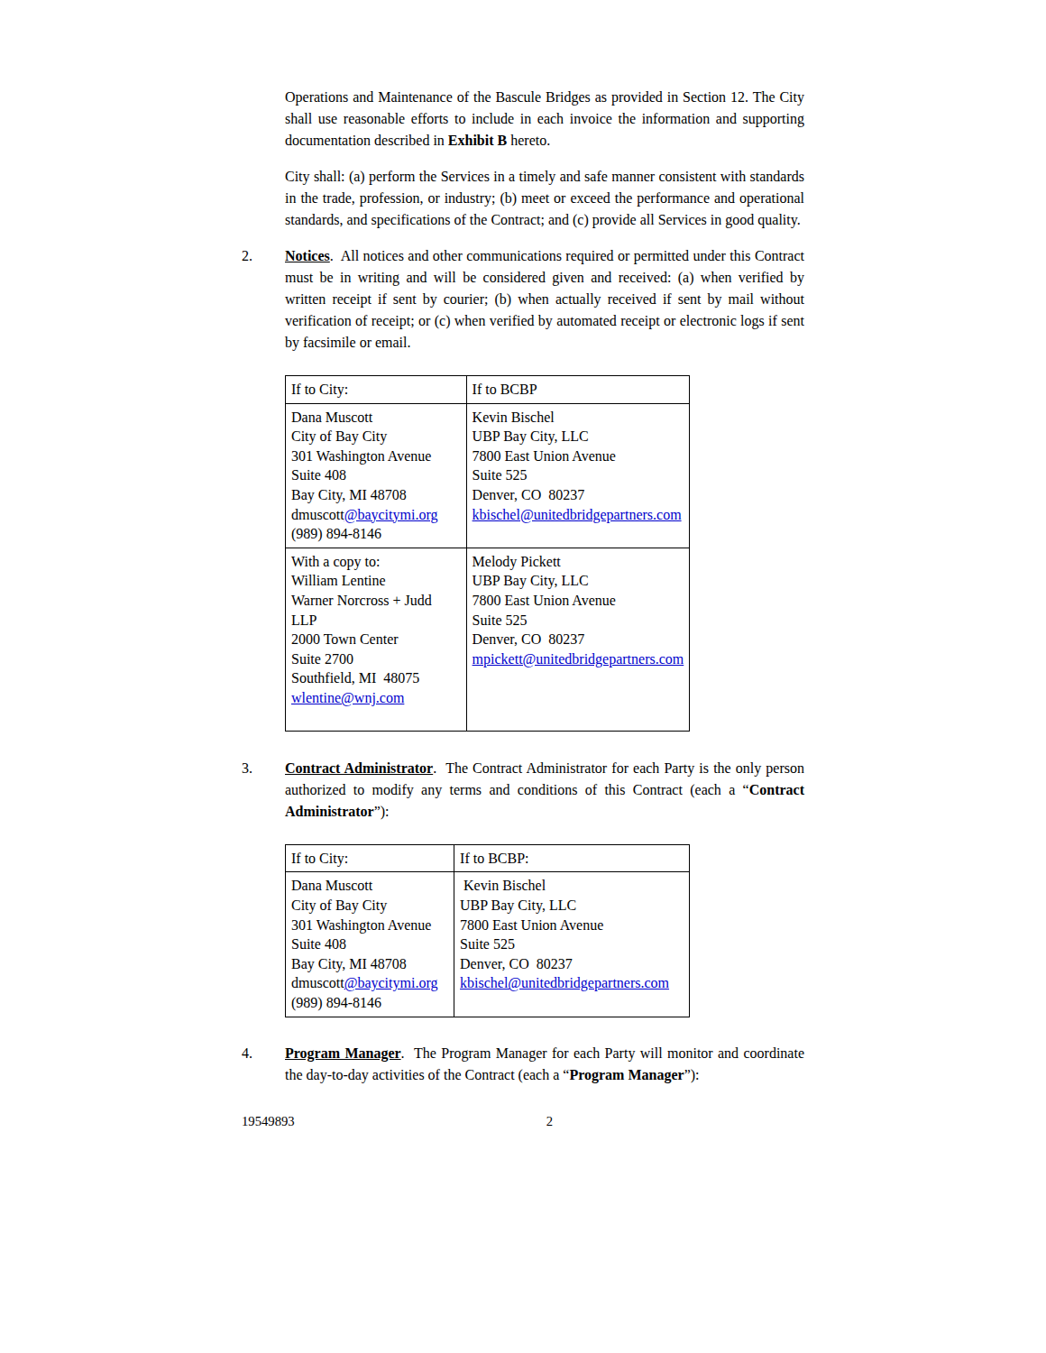Operations and Maintenance of the Bascule Bridges as provided in Section 12. The City shall use reasonable efforts to include in each invoice the information and supporting documentation described in Exhibit B hereto.
City shall: (a) perform the Services in a timely and safe manner consistent with standards in the trade, profession, or industry; (b) meet or exceed the performance and operational standards, and specifications of the Contract; and (c) provide all Services in good quality.
2.
Notices. All notices and other communications required or permitted under this Contract must be in writing and will be considered given and received: (a) when verified by written receipt if sent by courier; (b) when actually received if sent by mail without verification of receipt; or (c) when verified by automated receipt or electronic logs if sent by facsimile or email.
| If to City: | If to BCBP |
| Dana Muscott City of Bay City 301 Washington Avenue Suite 408 Bay City, MI 48708 dmuscott @baycitymi.org (989) 894-8146 | Kevin Bischel UBP Bay City, LLC 7800 East Union Avenue Suite 525 Denver, CO 80237 kbischel@unitedbridgepartners.com |
| With a copy to: William Lentine Warner Norcross + Judd LLP 2000 Town Center Suite 2700 Southfield, MI 48075 wlentine@wnj.com | Melody Pickett UBP Bay City, LLC 7800 East Union Avenue Suite 525 Denver, CO 80237 mpickett@unitedbridgepartners.com |
3.
Contract Administrator. The Contract Administrator for each Party is the only person authorized to modify any terms and conditions of this Contract (each a “Contract Administrator”):
| If to City: | If to BCBP: |
| Dana Muscott City of Bay City 301 Washington Avenue Suite 408 Bay City, MI 48708 dmuscott @baycitymi.org (989) 894-8146 | Kevin Bischel UBP Bay City, LLC 7800 East Union Avenue Suite 525 Denver, CO 80237 kbischel@unitedbridgepartners.com |
4.
Program Manager. The Program Manager for each Party will monitor and coordinate the day-to-day activities of the Contract (each a “Program Manager”):
19549893
2